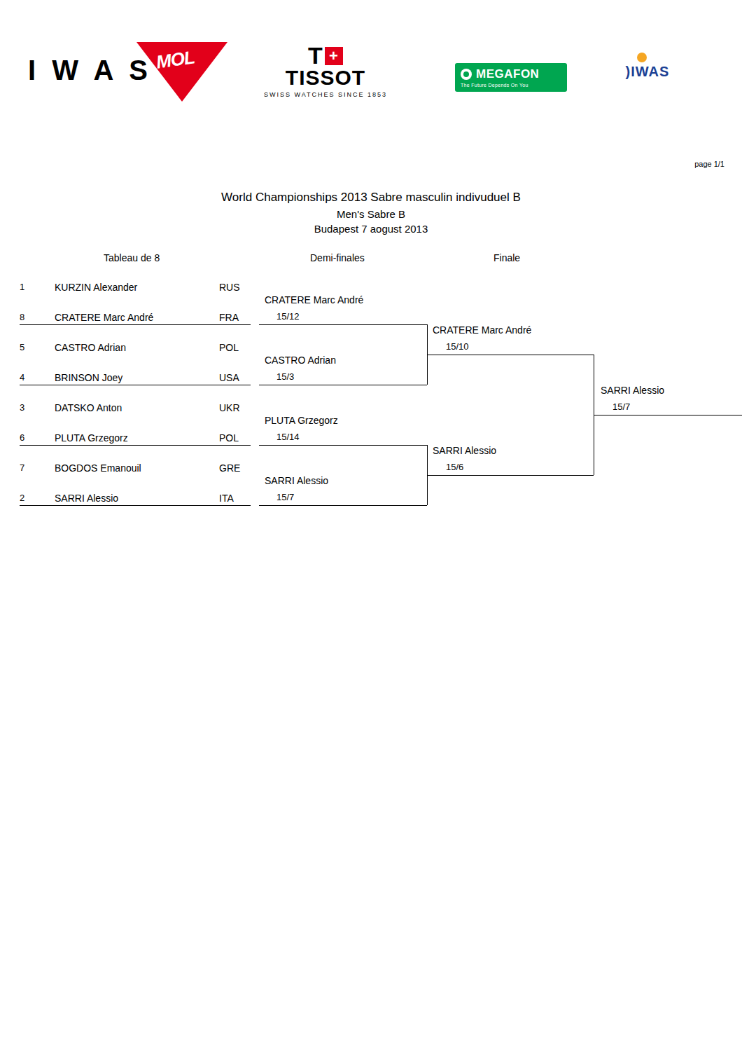I W A S
MOL
T+
TISSOT
SWISS WATCHES SINCE 1853
MEGAFON
The Future Depends On You
) IWAS
page 1/1
World Championships 2013 Sabre masculin indivuduel B
Men's Sabre B
Budapest 7 aogust 2013
Tableau de 8
Demi-finales
Finale
1
KURZIN Alexander
RUS
8
CRATERE Marc André
FRA
5
CASTRO Adrian
POL
4
BRINSON Joey
USA
3
DATSKO Anton
UKR
6
PLUTA Grzegorz
POL
7
BOGDOS Emanouil
GRE
2
SARRI Alessio
ITA
CRATERE Marc André
15/12
CASTRO Adrian
15/3
PLUTA Grzegorz
15/14
SARRI Alessio
15/7
CRATERE Marc André
15/10
SARRI Alessio
15/6
SARRI Alessio
15/7